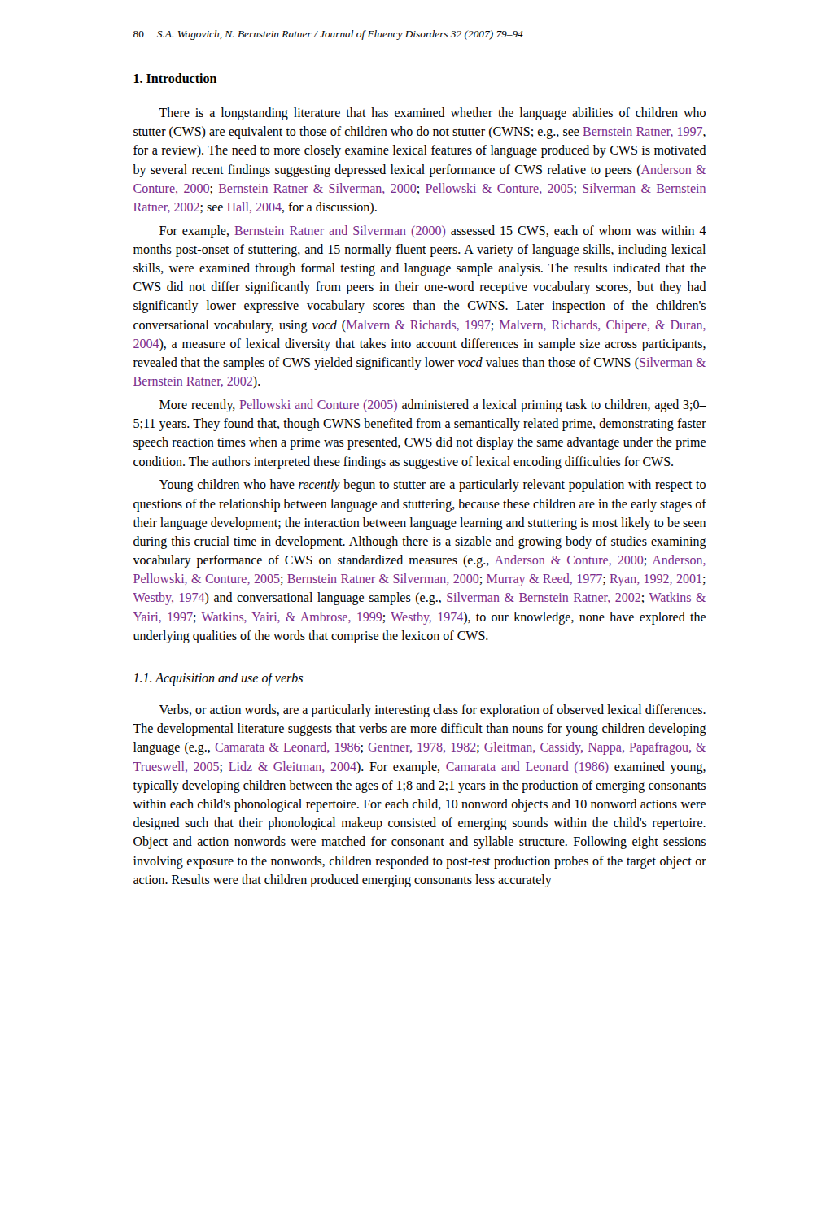80 S.A. Wagovich, N. Bernstein Ratner / Journal of Fluency Disorders 32 (2007) 79–94
1. Introduction
There is a longstanding literature that has examined whether the language abilities of children who stutter (CWS) are equivalent to those of children who do not stutter (CWNS; e.g., see Bernstein Ratner, 1997, for a review). The need to more closely examine lexical features of language produced by CWS is motivated by several recent findings suggesting depressed lexical performance of CWS relative to peers (Anderson & Conture, 2000; Bernstein Ratner & Silverman, 2000; Pellowski & Conture, 2005; Silverman & Bernstein Ratner, 2002; see Hall, 2004, for a discussion).
For example, Bernstein Ratner and Silverman (2000) assessed 15 CWS, each of whom was within 4 months post-onset of stuttering, and 15 normally fluent peers. A variety of language skills, including lexical skills, were examined through formal testing and language sample analysis. The results indicated that the CWS did not differ significantly from peers in their one-word receptive vocabulary scores, but they had significantly lower expressive vocabulary scores than the CWNS. Later inspection of the children's conversational vocabulary, using vocd (Malvern & Richards, 1997; Malvern, Richards, Chipere, & Duran, 2004), a measure of lexical diversity that takes into account differences in sample size across participants, revealed that the samples of CWS yielded significantly lower vocd values than those of CWNS (Silverman & Bernstein Ratner, 2002).
More recently, Pellowski and Conture (2005) administered a lexical priming task to children, aged 3;0–5;11 years. They found that, though CWNS benefited from a semantically related prime, demonstrating faster speech reaction times when a prime was presented, CWS did not display the same advantage under the prime condition. The authors interpreted these findings as suggestive of lexical encoding difficulties for CWS.
Young children who have recently begun to stutter are a particularly relevant population with respect to questions of the relationship between language and stuttering, because these children are in the early stages of their language development; the interaction between language learning and stuttering is most likely to be seen during this crucial time in development. Although there is a sizable and growing body of studies examining vocabulary performance of CWS on standardized measures (e.g., Anderson & Conture, 2000; Anderson, Pellowski, & Conture, 2005; Bernstein Ratner & Silverman, 2000; Murray & Reed, 1977; Ryan, 1992, 2001; Westby, 1974) and conversational language samples (e.g., Silverman & Bernstein Ratner, 2002; Watkins & Yairi, 1997; Watkins, Yairi, & Ambrose, 1999; Westby, 1974), to our knowledge, none have explored the underlying qualities of the words that comprise the lexicon of CWS.
1.1. Acquisition and use of verbs
Verbs, or action words, are a particularly interesting class for exploration of observed lexical differences. The developmental literature suggests that verbs are more difficult than nouns for young children developing language (e.g., Camarata & Leonard, 1986; Gentner, 1978, 1982; Gleitman, Cassidy, Nappa, Papafragou, & Trueswell, 2005; Lidz & Gleitman, 2004). For example, Camarata and Leonard (1986) examined young, typically developing children between the ages of 1;8 and 2;1 years in the production of emerging consonants within each child's phonological repertoire. For each child, 10 nonword objects and 10 nonword actions were designed such that their phonological makeup consisted of emerging sounds within the child's repertoire. Object and action nonwords were matched for consonant and syllable structure. Following eight sessions involving exposure to the nonwords, children responded to post-test production probes of the target object or action. Results were that children produced emerging consonants less accurately